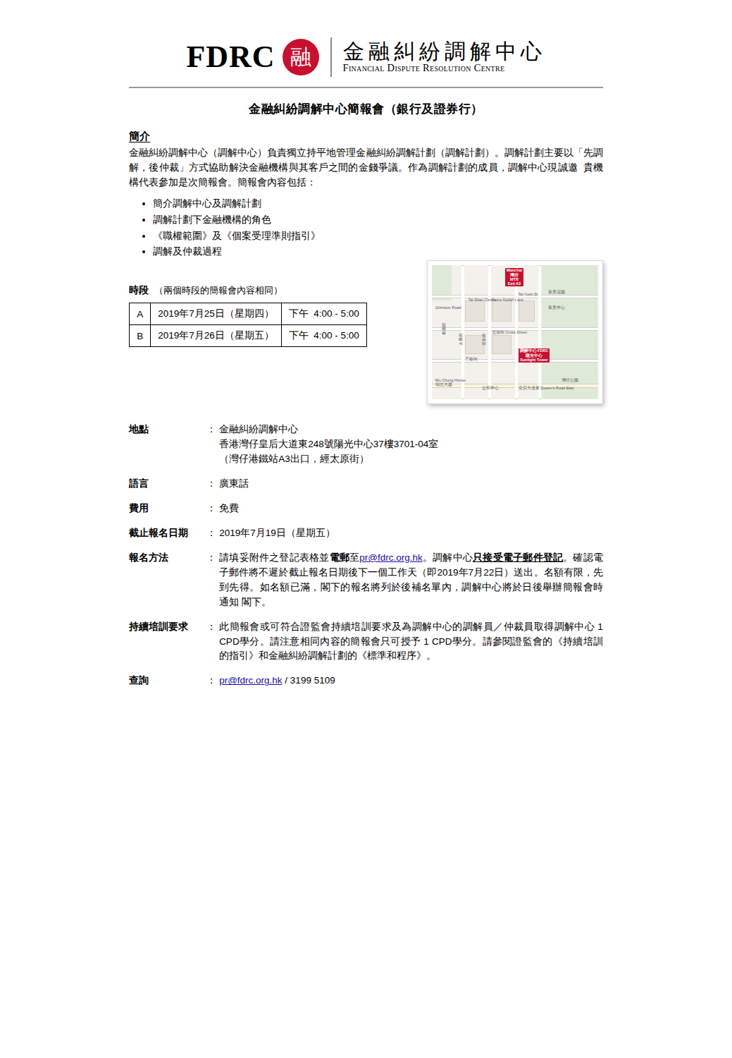FDRC 金融糾紛調解中心
Financial Dispute Resolution Centre
金融糾紛調解中心簡報會（銀行及證券行）
簡介
金融糾紛調解中心（調解中心）負責獨立持平地管理金融糾紛調解計劃（調解計劃）。調解計劃主要以「先調解，後仲裁」方式協助解決金融機構與其客戶之間的金錢爭議。作為調解計劃的成員，調解中心現誠邀 貴機構代表參加是次簡報會。簡報會內容包括：
簡介調解中心及調解計劃
調解計劃下金融機構的角色
《職權範圍》及《個案受理準則指引》
調解及仲裁過程
時段 （兩個時段的簡報會內容相同）
| A | 2019年7月25日（星期四） | 下午 4:00 - 5:00 |
| B | 2019年7月26日（星期五） | 下午 4:00 - 5:00 |
Wanchai
灣仔
MTR
Exit A3
Johnston Road
Tai Shan Centre
Stone Nullah Lane
Tai Yuen St
東美花園
東美中心
交加街 Cross Street
春園街
太原街
交加街
三板街
Wu Chung House
胡忠大廈
合和中心
皇后大道東 Queen's Road East
灣仔公園
調解中心 FDRC
陽光中心
Sunlight Tower
地點
：
金融糾紛調解中心
香港灣仔皇后大道東248號陽光中心37樓3701-04室
（灣仔港鐵站A3出口，經太原街）
語言
：
廣東話
費用
：
免費
截止報名日期
：
2019年7月19日（星期五）
報名方法
：
請填妥附件之登記表格並電郵至pr@fdrc.org.hk。調解中心只接受電子郵件登記。確認電子郵件將不遲於截止報名日期後下一個工作天（即2019年7月22日）送出。名額有限，先到先得。如名額已滿，閣下的報名將列於後補名單內，調解中心將於日後舉辦簡報會時通知 閣下。
持續培訓要求
：
此簡報會或可符合證監會持續培訓要求及為調解中心的調解員／仲裁員取得調解中心 1 CPD學分。請注意相同內容的簡報會只可授予 1 CPD學分。請參閱證監會的《持續培訓的指引》和金融糾紛調解計劃的《標準和程序》。
查詢
：
pr@fdrc.org.hk / 3199 5109